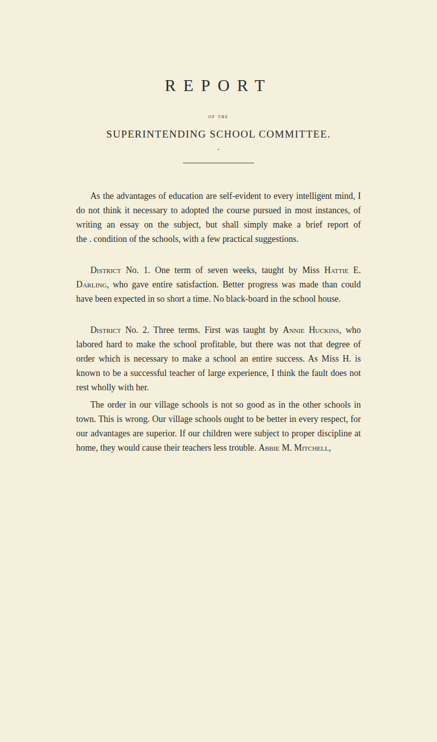REPORT
of the
SUPERINTENDING SCHOOL COMMITTEE.
·
As the advantages of education are self-evident to every intelligent mind, I do not think it necessary to adopted the course pursued in most instances, of writing an essay on the subject, but shall simply make a brief report of the . condition of the schools, with a few practical suggestions.
District No. 1. One term of seven weeks, taught by Miss Hattie E. Darling, who gave entire satisfaction. Better progress was made than could have been expected in so short a time. No black-board in the school house.
District No. 2. Three terms. First was taught by Annie Huckins, who labored hard to make the school profitable, but there was not that degree of order which is necessary to make a school an entire success. As Miss H. is known to be a successful teacher of large experience, I think the fault does not rest wholly with her.
The order in our village schools is not so good as in the other schools in town. This is wrong. Our village schools ought to be better in every respect, for our advantages are superior. If our children were subject to proper discipline at home, they would cause their teachers less trouble. Abbie M. Mitchell,